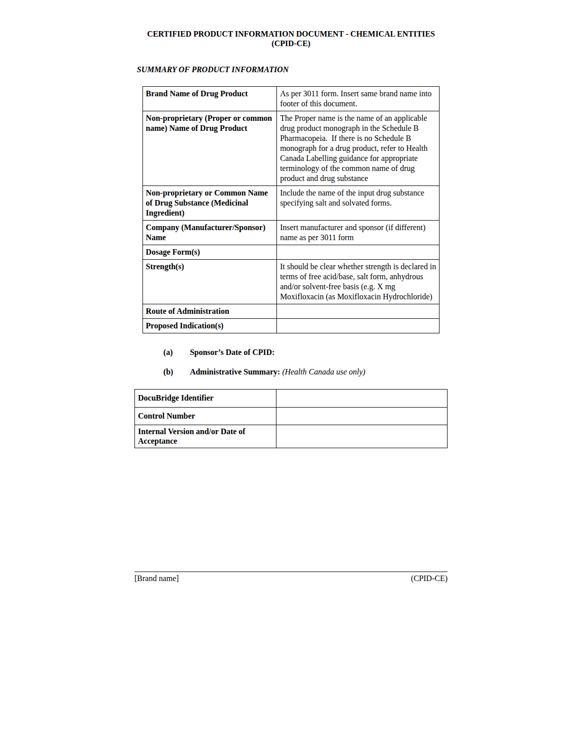Certified Product Information Document - Chemical Entities
(CPID-CE)
Summary of Product Information
| Brand Name of Drug Product | As per 3011 form. Insert same brand name into footer of this document. |
| Non-proprietary (Proper or common name) Name of Drug Product | The Proper name is the name of an applicable drug product monograph in the Schedule B Pharmacopeia. If there is no Schedule B monograph for a drug product, refer to Health Canada Labelling guidance for appropriate terminology of the common name of drug product and drug substance |
| Non-proprietary or Common Name of Drug Substance (Medicinal Ingredient) | Include the name of the input drug substance specifying salt and solvated forms. |
| Company (Manufacturer/Sponsor) Name | Insert manufacturer and sponsor (if different) name as per 3011 form |
| Dosage Form(s) | |
| Strength(s) | It should be clear whether strength is declared in terms of free acid/base, salt form, anhydrous and/or solvent-free basis (e.g. X mg Moxifloxacin (as Moxifloxacin Hydrochloride) |
| Route of Administration | |
| Proposed Indication(s) | |
(a) Sponsor’s Date of CPID:
(b) Administrative Summary: (Health Canada use only)
| DocuBridge Identifier | |
| Control Number | |
| Internal Version and/or Date of Acceptance | |
[Brand name] (CPID-CE)